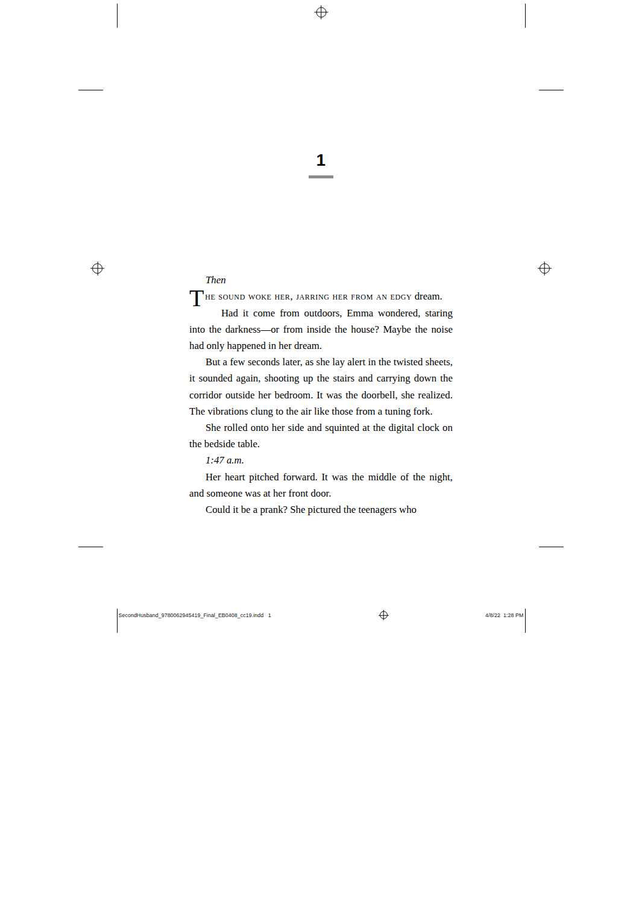1
Then
The sound woke her, jarring her from an edgy dream.
Had it come from outdoors, Emma wondered, staring into the darkness—or from inside the house? Maybe the noise had only happened in her dream.
But a few seconds later, as she lay alert in the twisted sheets, it sounded again, shooting up the stairs and carrying down the corridor outside her bedroom. It was the doorbell, she realized. The vibrations clung to the air like those from a tuning fork.
She rolled onto her side and squinted at the digital clock on the bedside table.
1:47 a.m.
Her heart pitched forward. It was the middle of the night, and someone was at her front door.
Could it be a prank? She pictured the teenagers who
SecondHusband_9780062945419_Final_EB0408_cc19.indd 1 4/8/22 1:28 PM